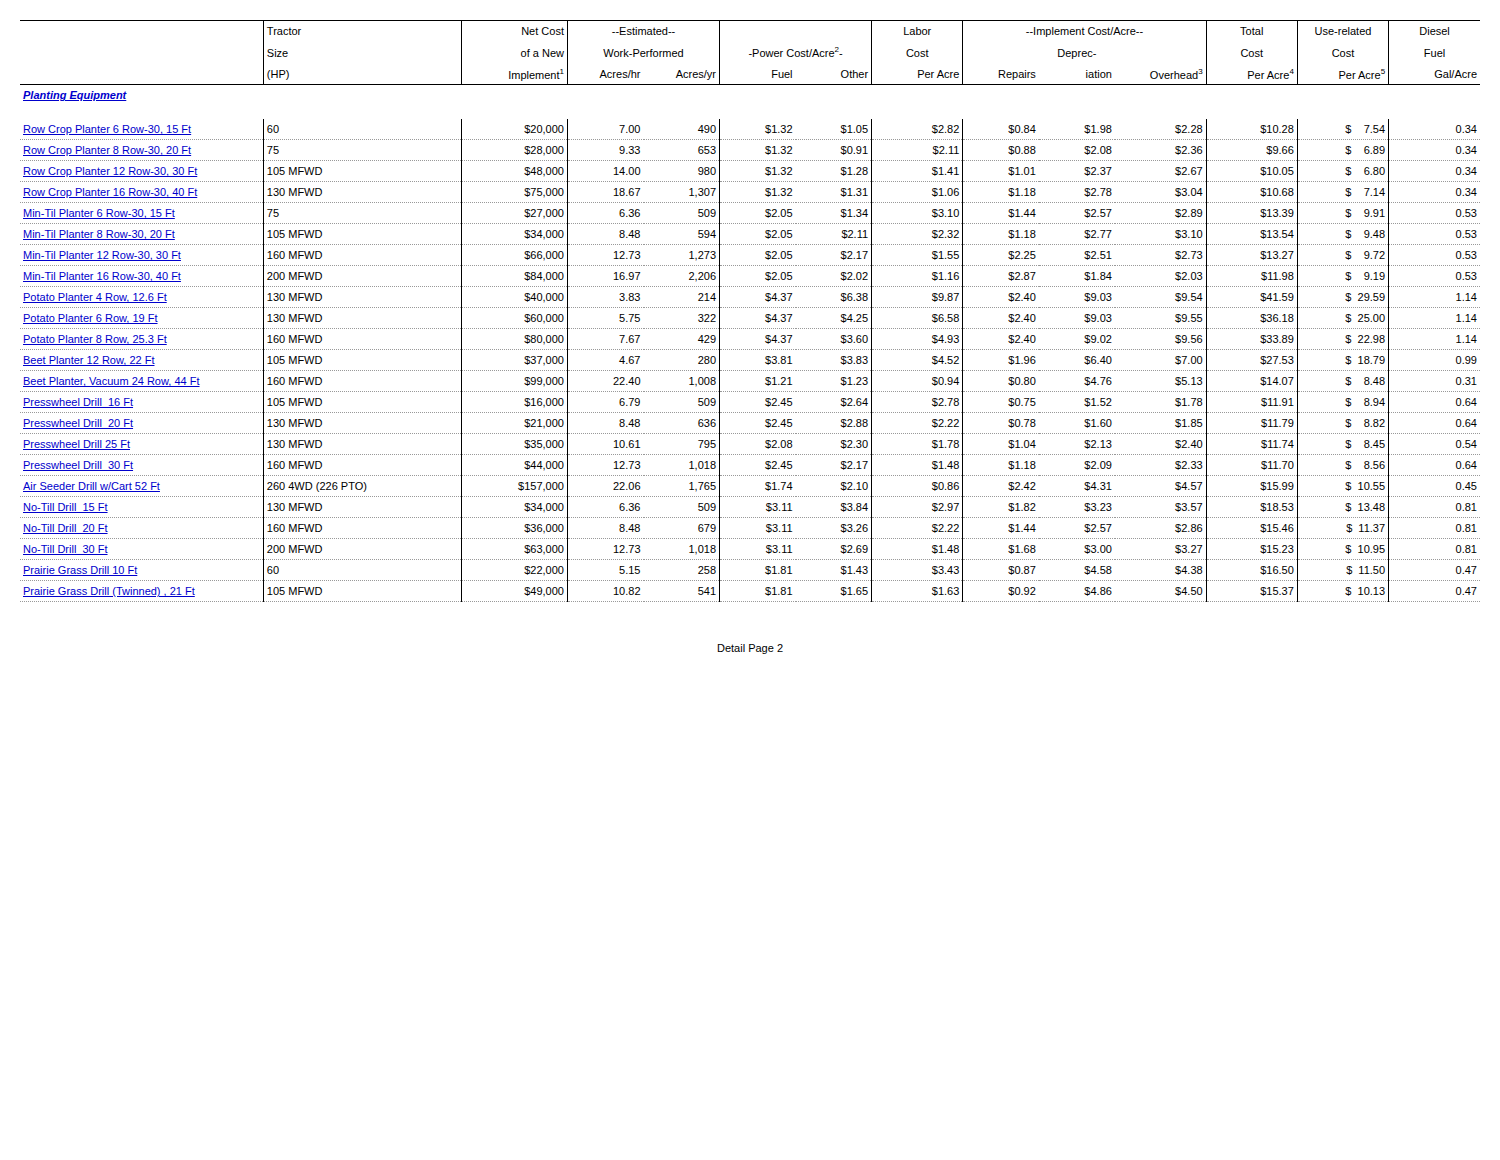| | Tractor | Net Cost | --Estimated-- | | Labor | --Implement Cost/Acre-- | Total | Use-related | Diesel |
| --- | --- | --- | --- | --- | --- | --- | --- | --- | --- |
| | Size | of a New | Work-Performed | -Power Cost/Acre 2 - | Cost | | Deprec- | | Cost | Cost | Fuel |
| | (HP) | Implement 1 | Acres/hr | Acres/yr | Fuel | Other | Per Acre | Repairs | iation | Overhead 3 | Per Acre 4 | Per Acre 5 | Gal/Acre |
| Planting Equipment |
| Row Crop Planter 6 Row-30, 15 Ft | 60 | $20,000 | 7.00 | 490 | $1.32 | $1.05 | $2.82 | $0.84 | $1.98 | $2.28 | $10.28 | $ 7.54 | 0.34 |
| Row Crop Planter 8 Row-30, 20 Ft | 75 | $28,000 | 9.33 | 653 | $1.32 | $0.91 | $2.11 | $0.88 | $2.08 | $2.36 | $9.66 | $ 6.89 | 0.34 |
| Row Crop Planter 12 Row-30, 30 Ft | 105 MFWD | $48,000 | 14.00 | 980 | $1.32 | $1.28 | $1.41 | $1.01 | $2.37 | $2.67 | $10.05 | $ 6.80 | 0.34 |
| Row Crop Planter 16 Row-30, 40 Ft | 130 MFWD | $75,000 | 18.67 | 1,307 | $1.32 | $1.31 | $1.06 | $1.18 | $2.78 | $3.04 | $10.68 | $ 7.14 | 0.34 |
| Min-Til Planter 6 Row-30, 15 Ft | 75 | $27,000 | 6.36 | 509 | $2.05 | $1.34 | $3.10 | $1.44 | $2.57 | $2.89 | $13.39 | $ 9.91 | 0.53 |
| Min-Til Planter 8 Row-30, 20 Ft | 105 MFWD | $34,000 | 8.48 | 594 | $2.05 | $2.11 | $2.32 | $1.18 | $2.77 | $3.10 | $13.54 | $ 9.48 | 0.53 |
| Min-Til Planter 12 Row-30, 30 Ft | 160 MFWD | $66,000 | 12.73 | 1,273 | $2.05 | $2.17 | $1.55 | $2.25 | $2.51 | $2.73 | $13.27 | $ 9.72 | 0.53 |
| Min-Til Planter 16 Row-30, 40 Ft | 200 MFWD | $84,000 | 16.97 | 2,206 | $2.05 | $2.02 | $1.16 | $2.87 | $1.84 | $2.03 | $11.98 | $ 9.19 | 0.53 |
| Potato Planter 4 Row, 12.6 Ft | 130 MFWD | $40,000 | 3.83 | 214 | $4.37 | $6.38 | $9.87 | $2.40 | $9.03 | $9.54 | $41.59 | $ 29.59 | 1.14 |
| Potato Planter 6 Row, 19 Ft | 130 MFWD | $60,000 | 5.75 | 322 | $4.37 | $4.25 | $6.58 | $2.40 | $9.03 | $9.55 | $36.18 | $ 25.00 | 1.14 |
| Potato Planter 8 Row, 25.3 Ft | 160 MFWD | $80,000 | 7.67 | 429 | $4.37 | $3.60 | $4.93 | $2.40 | $9.02 | $9.56 | $33.89 | $ 22.98 | 1.14 |
| Beet Planter 12 Row, 22 Ft | 105 MFWD | $37,000 | 4.67 | 280 | $3.81 | $3.83 | $4.52 | $1.96 | $6.40 | $7.00 | $27.53 | $ 18.79 | 0.99 |
| Beet Planter, Vacuum 24 Row, 44 Ft | 160 MFWD | $99,000 | 22.40 | 1,008 | $1.21 | $1.23 | $0.94 | $0.80 | $4.76 | $5.13 | $14.07 | $ 8.48 | 0.31 |
| Presswheel Drill 16 Ft | 105 MFWD | $16,000 | 6.79 | 509 | $2.45 | $2.64 | $2.78 | $0.75 | $1.52 | $1.78 | $11.91 | $ 8.94 | 0.64 |
| Presswheel Drill 20 Ft | 130 MFWD | $21,000 | 8.48 | 636 | $2.45 | $2.88 | $2.22 | $0.78 | $1.60 | $1.85 | $11.79 | $ 8.82 | 0.64 |
| Presswheel Drill 25 Ft | 130 MFWD | $35,000 | 10.61 | 795 | $2.08 | $2.30 | $1.78 | $1.04 | $2.13 | $2.40 | $11.74 | $ 8.45 | 0.54 |
| Presswheel Drill 30 Ft | 160 MFWD | $44,000 | 12.73 | 1,018 | $2.45 | $2.17 | $1.48 | $1.18 | $2.09 | $2.33 | $11.70 | $ 8.56 | 0.64 |
| Air Seeder Drill w/Cart 52 Ft | 260 4WD (226 PTO) | $157,000 | 22.06 | 1,765 | $1.74 | $2.10 | $0.86 | $2.42 | $4.31 | $4.57 | $15.99 | $ 10.55 | 0.45 |
| No-Till Drill 15 Ft | 130 MFWD | $34,000 | 6.36 | 509 | $3.11 | $3.84 | $2.97 | $1.82 | $3.23 | $3.57 | $18.53 | $ 13.48 | 0.81 |
| No-Till Drill 20 Ft | 160 MFWD | $36,000 | 8.48 | 679 | $3.11 | $3.26 | $2.22 | $1.44 | $2.57 | $2.86 | $15.46 | $ 11.37 | 0.81 |
| No-Till Drill 30 Ft | 200 MFWD | $63,000 | 12.73 | 1,018 | $3.11 | $2.69 | $1.48 | $1.68 | $3.00 | $3.27 | $15.23 | $ 10.95 | 0.81 |
| Prairie Grass Drill 10 Ft | 60 | $22,000 | 5.15 | 258 | $1.81 | $1.43 | $3.43 | $0.87 | $4.58 | $4.38 | $16.50 | $ 11.50 | 0.47 |
| Prairie Grass Drill (Twinned) , 21 Ft | 105 MFWD | $49,000 | 10.82 | 541 | $1.81 | $1.65 | $1.63 | $0.92 | $4.86 | $4.50 | $15.37 | $ 10.13 | 0.47 |
Detail Page 2